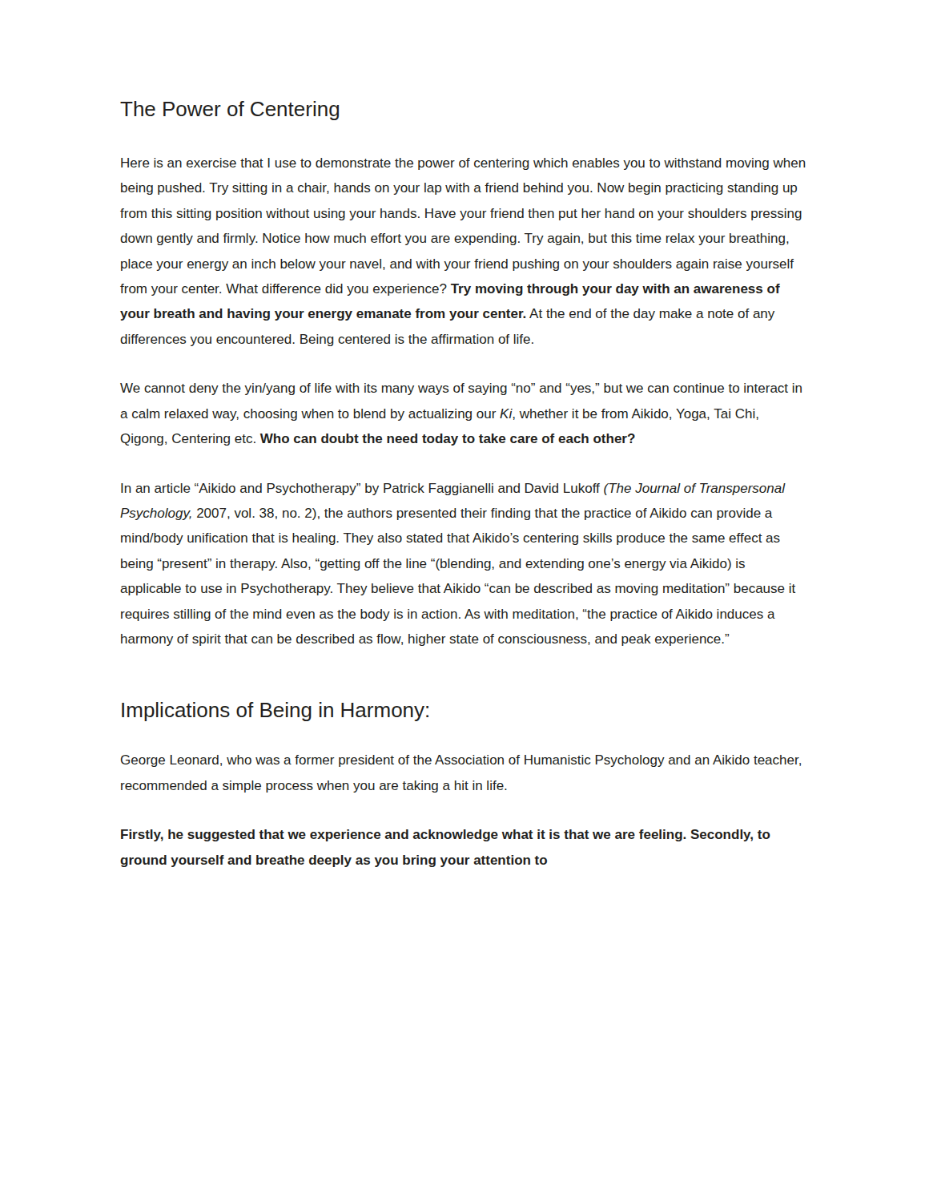The Power of Centering
Here is an exercise that I use to demonstrate the power of centering which enables you to withstand moving when being pushed. Try sitting in a chair, hands on your lap with a friend behind you. Now begin practicing standing up from this sitting position without using your hands. Have your friend then put her hand on your shoulders pressing down gently and firmly. Notice how much effort you are expending. Try again, but this time relax your breathing, place your energy an inch below your navel, and with your friend pushing on your shoulders again raise yourself from your center. What difference did you experience? Try moving through your day with an awareness of your breath and having your energy emanate from your center. At the end of the day make a note of any differences you encountered. Being centered is the affirmation of life.
We cannot deny the yin/yang of life with its many ways of saying “no” and “yes,” but we can continue to interact in a calm relaxed way, choosing when to blend by actualizing our Ki, whether it be from Aikido, Yoga, Tai Chi, Qigong, Centering etc. Who can doubt the need today to take care of each other?
In an article “Aikido and Psychotherapy” by Patrick Faggianelli and David Lukoff (The Journal of Transpersonal Psychology, 2007, vol. 38, no. 2), the authors presented their finding that the practice of Aikido can provide a mind/body unification that is healing. They also stated that Aikido’s centering skills produce the same effect as being “present” in therapy. Also, “getting off the line “(blending, and extending one’s energy via Aikido) is applicable to use in Psychotherapy. They believe that Aikido “can be described as moving meditation” because it requires stilling of the mind even as the body is in action. As with meditation, “the practice of Aikido induces a harmony of spirit that can be described as flow, higher state of consciousness, and peak experience.”
Implications of Being in Harmony:
George Leonard, who was a former president of the Association of Humanistic Psychology and an Aikido teacher, recommended a simple process when you are taking a hit in life.
Firstly, he suggested that we experience and acknowledge what it is that we are feeling. Secondly, to ground yourself and breathe deeply as you bring your attention to